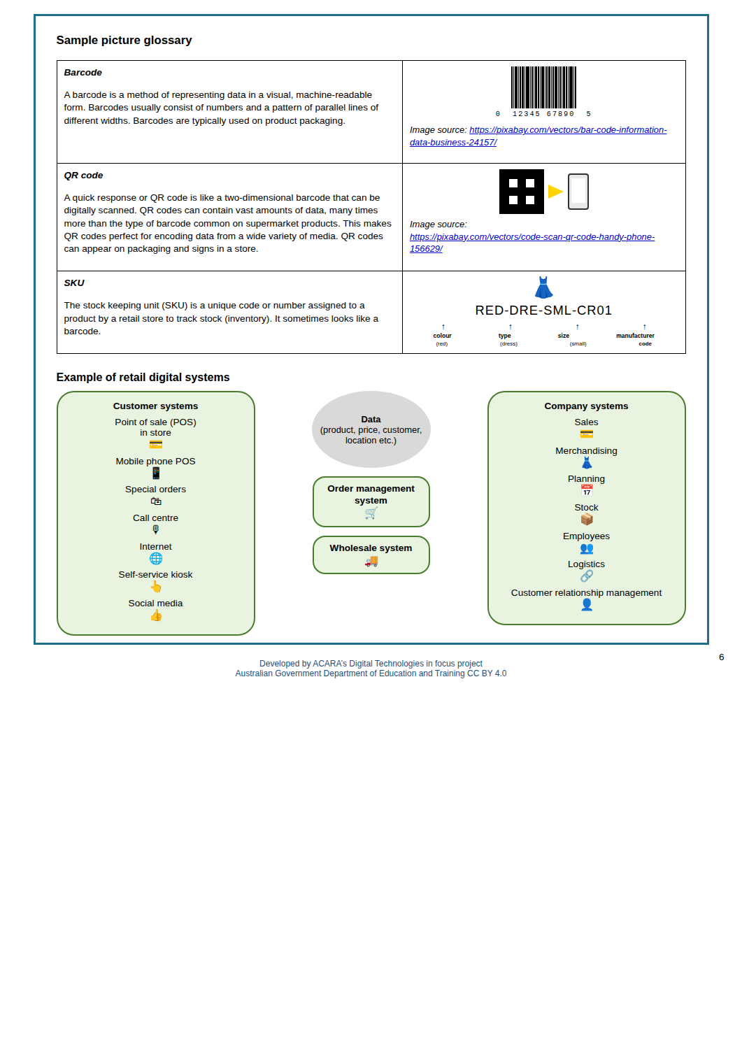Sample picture glossary
| Barcode A barcode is a method of representing data in a visual, machine-readable form. Barcodes usually consist of numbers and a pattern of parallel lines of different widths. Barcodes are typically used on product packaging. | 0 12345 67890 5 Image source: https://pixabay.com/vectors/bar-code-information-data-business-24157/ |
| QR code A quick response or QR code is like a two-dimensional barcode that can be digitally scanned. QR codes can contain vast amounts of data, many times more than the type of barcode common on supermarket products. This makes QR codes perfect for encoding data from a wide variety of media. QR codes can appear on packaging and signs in a store. | Image source: https://pixabay.com/vectors/code-scan-qr-code-handy-phone-156629/ |
| SKU The stock keeping unit (SKU) is a unique code or number assigned to a product by a retail store to track stock (inventory). It sometimes looks like a barcode. | 👗 RED-DRE-SML-CR01 ↑ ↑ ↑ ↑ colour type size manufacturer (red) (dress) (small) code |
Example of retail digital systems
Customer systems
Point of sale (POS)
in store💳
Mobile phone POS📱
Special orders🛍
Call centre🎙
Internet🌐
Self-service kiosk👆
Social media👍
Data (product, price, customer, location etc.)
Order management system 🛒
Wholesale system 🚚
Company systems
Sales💳
Merchandising👗
Planning📅
Stock📦
Employees👥
Logistics🔗
Customer relationship management👤
6
Developed by ACARA’s Digital Technologies in focus project
Australian Government Department of Education and Training CC BY 4.0